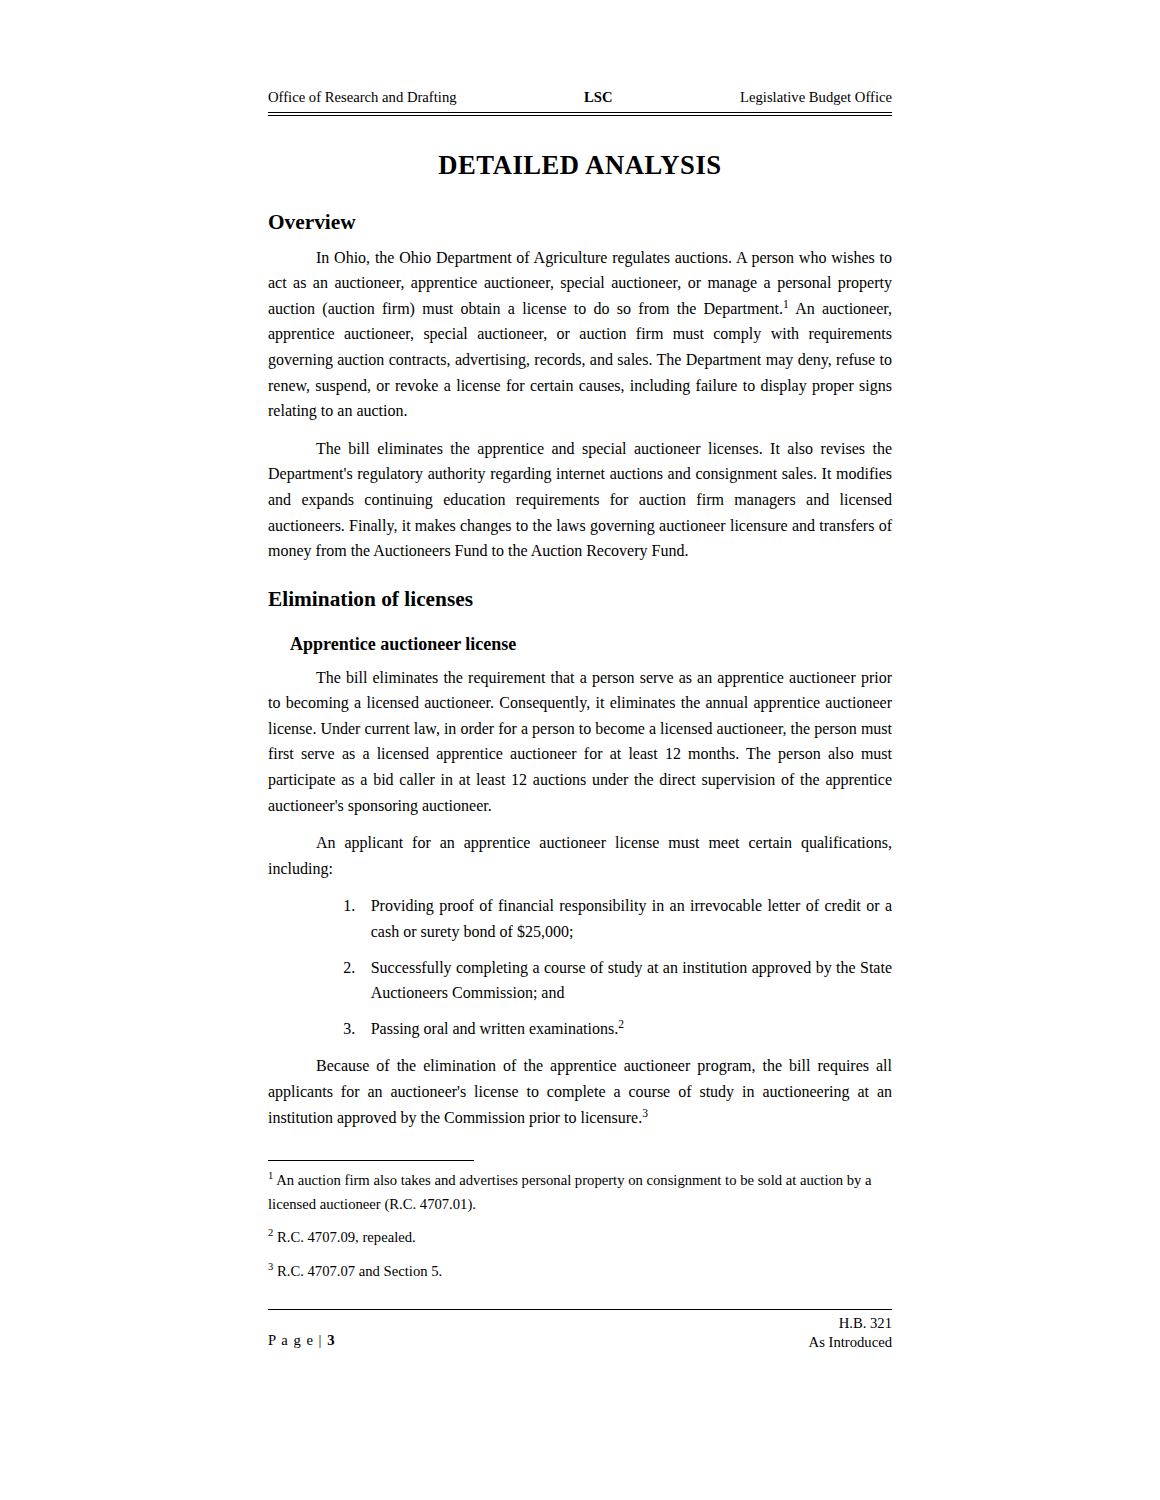Office of Research and Drafting
LSC
Legislative Budget Office
DETAILED ANALYSIS
Overview
In Ohio, the Ohio Department of Agriculture regulates auctions. A person who wishes to act as an auctioneer, apprentice auctioneer, special auctioneer, or manage a personal property auction (auction firm) must obtain a license to do so from the Department.1 An auctioneer, apprentice auctioneer, special auctioneer, or auction firm must comply with requirements governing auction contracts, advertising, records, and sales. The Department may deny, refuse to renew, suspend, or revoke a license for certain causes, including failure to display proper signs relating to an auction.
The bill eliminates the apprentice and special auctioneer licenses. It also revises the Department's regulatory authority regarding internet auctions and consignment sales. It modifies and expands continuing education requirements for auction firm managers and licensed auctioneers. Finally, it makes changes to the laws governing auctioneer licensure and transfers of money from the Auctioneers Fund to the Auction Recovery Fund.
Elimination of licenses
Apprentice auctioneer license
The bill eliminates the requirement that a person serve as an apprentice auctioneer prior to becoming a licensed auctioneer. Consequently, it eliminates the annual apprentice auctioneer license. Under current law, in order for a person to become a licensed auctioneer, the person must first serve as a licensed apprentice auctioneer for at least 12 months. The person also must participate as a bid caller in at least 12 auctions under the direct supervision of the apprentice auctioneer's sponsoring auctioneer.
An applicant for an apprentice auctioneer license must meet certain qualifications, including:
Providing proof of financial responsibility in an irrevocable letter of credit or a cash or surety bond of $25,000;
Successfully completing a course of study at an institution approved by the State Auctioneers Commission; and
Passing oral and written examinations.2
Because of the elimination of the apprentice auctioneer program, the bill requires all applicants for an auctioneer's license to complete a course of study in auctioneering at an institution approved by the Commission prior to licensure.3
1 An auction firm also takes and advertises personal property on consignment to be sold at auction by a licensed auctioneer (R.C. 4707.01).
2 R.C. 4707.09, repealed.
3 R.C. 4707.07 and Section 5.
P a g e | 3
H.B. 321
As Introduced